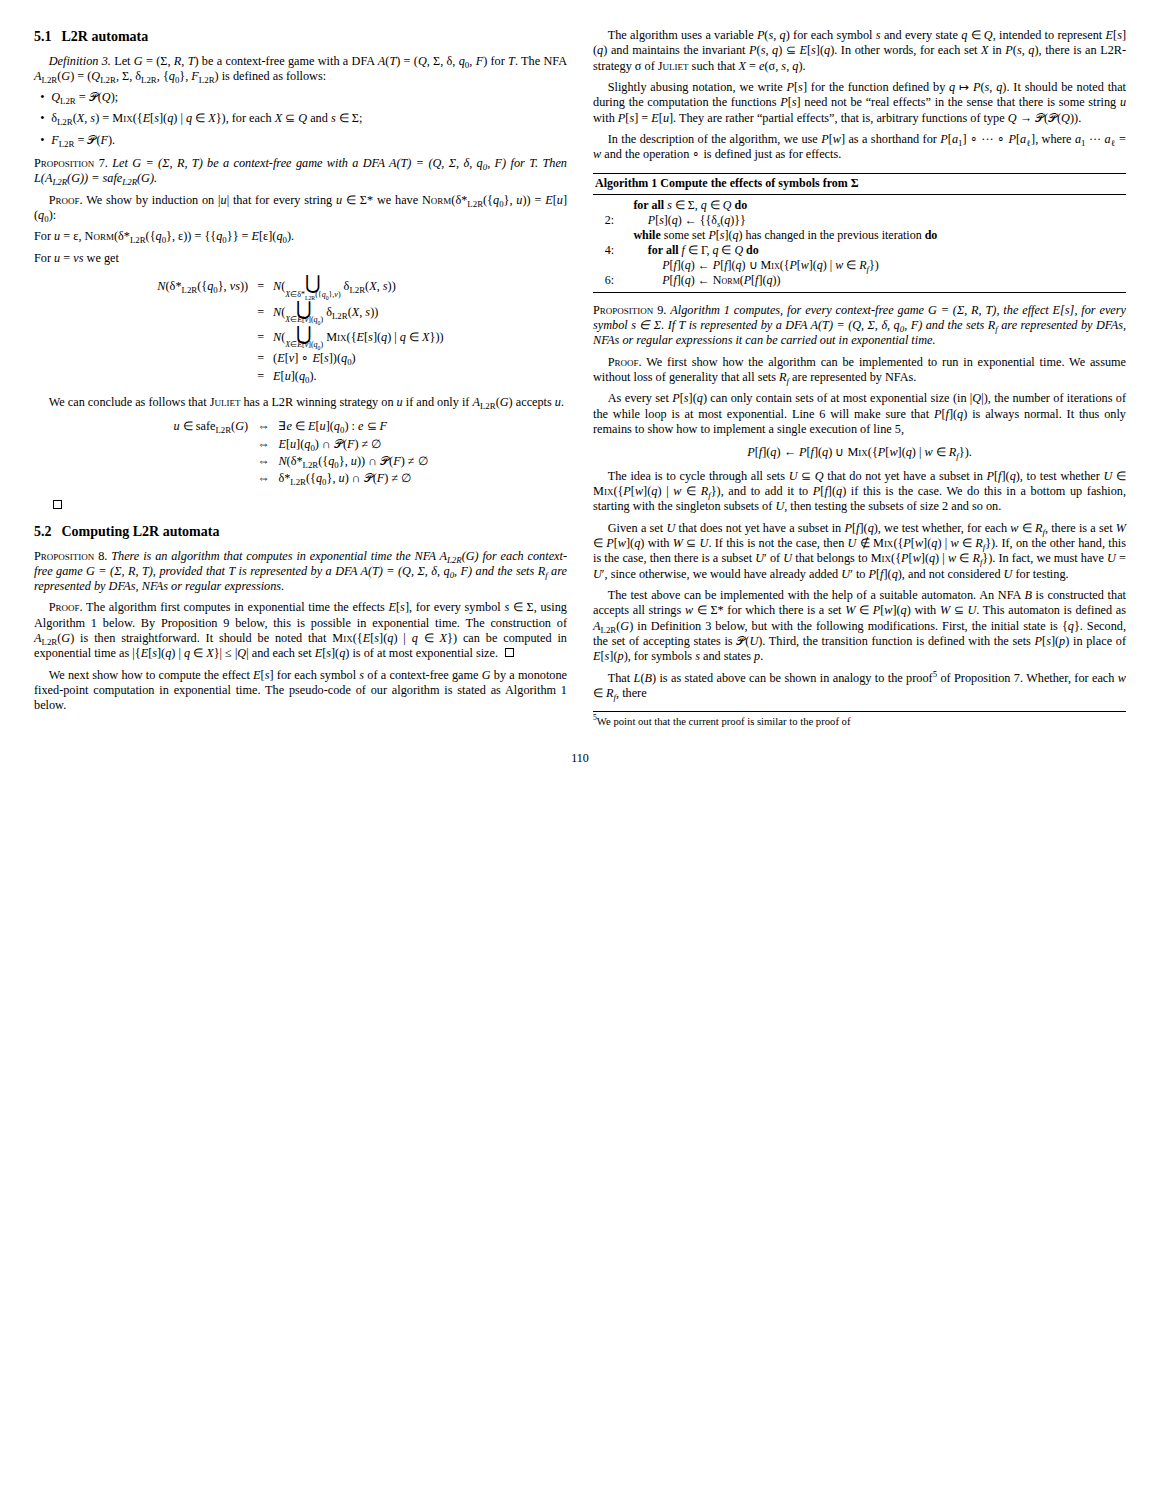5.1 L2R automata
Definition 3. Let G = (Σ, R, T) be a context-free game with a DFA A(T) = (Q, Σ, δ, q0, F) for T. The NFA AL2R(G) = (QL2R, Σ, δL2R, {q0}, FL2R) is defined as follows:
QL2R = 𝒫(Q);
δL2R(X, s) = Mix({E[s](q) | q ∈ X}), for each X ⊆ Q and s ∈ Σ;
FL2R = 𝒫(F).
Proposition 7. Let G = (Σ, R, T) be a context-free game with a DFA A(T) = (Q, Σ, δ, q0, F) for T. Then L(AL2R(G)) = safeL2R(G).
Proof. We show by induction on |u| that for every string u ∈ Σ* we have Norm(δ*L2R({q0}, u)) = E[u](q0):
For u = ε, Norm(δ*L2R({q0}, ε)) = {{q0}} = E[ε](q0).
For u = vs we get
| N (δ* L2R ({ q 0 }, vs )) | = | N ( ⋃ X ∈δ* L2R ({ q 0 }, v ) δ L2R ( X , s )) |
| | = | N ( ⋃ X ∈ E [ v ]( q 0 ) δ L2R ( X , s )) |
| | = | N ( ⋃ X ∈ E [ v ]( q 0 ) Mix ({ E [ s ]( q ) / q ∈ X })) |
| | = | ( E [ v ] ∘ E [ s ])( q 0 ) |
| | = | E [ u ]( q 0 ). |
We can conclude as follows that Juliet has a L2R winning strategy on u if and only if AL2R(G) accepts u.
| u ∈ safe L2R ( G ) | ⇔ | ∃ e ∈ E [ u ]( q 0 ) : e ⊆ F |
| | ⇔ | E [ u ]( q 0 ) ∩ 𝒫( F ) ≠ ∅ |
| | ⇔ | N (δ* L2R ({ q 0 }, u )) ∩ 𝒫( F ) ≠ ∅ |
| | ⇔ | δ* L2R ({ q 0 }, u ) ∩ 𝒫( F ) ≠ ∅ |
5.2 Computing L2R automata
Proposition 8. There is an algorithm that computes in exponential time the NFA AL2R(G) for each context-free game G = (Σ, R, T), provided that T is represented by a DFA A(T) = (Q, Σ, δ, q0, F) and the sets Rf are represented by DFAs, NFAs or regular expressions.
Proof. The algorithm first computes in exponential time the effects E[s], for every symbol s ∈ Σ, using Algorithm 1 below. By Proposition 9 below, this is possible in exponential time. The construction of AL2R(G) is then straightforward. It should be noted that Mix({E[s](q) | q ∈ X}) can be computed in exponential time as |{E[s](q) | q ∈ X}| ≤ |Q| and each set E[s](q) is of at most exponential size.
We next show how to compute the effect E[s] for each symbol s of a context-free game G by a monotone fixed-point computation in exponential time. The pseudo-code of our algorithm is stated as Algorithm 1 below.
The algorithm uses a variable P(s, q) for each symbol s and every state q ∈ Q, intended to represent E[s](q) and maintains the invariant P(s, q) ⊆ E[s](q). In other words, for each set X in P(s, q), there is an L2R-strategy σ of Juliet such that X = e(σ, s, q).
Slightly abusing notation, we write P[s] for the function defined by q ↦ P(s, q). It should be noted that during the computation the functions P[s] need not be “real effects” in the sense that there is some string u with P[s] = E[u]. They are rather “partial effects”, that is, arbitrary functions of type Q → 𝒫(𝒫(Q)).
In the description of the algorithm, we use P[w] as a shorthand for P[a1] ∘ ··· ∘ P[aℓ], where a1 ··· aℓ = w and the operation ∘ is defined just as for effects.
Algorithm 1 Compute the effects of symbols from Σ
for all s ∈ Σ, q ∈ Q do
2: P[s](q) ← {{δs(q)}}
while some set P[s](q) has changed in the previous iteration do
4: for all f ∈ Γ, q ∈ Q do
P[f](q) ← P[f](q) ∪ Mix({P[w](q) | w ∈ Rf})
6: P[f](q) ← Norm(P[f](q))
Proposition 9. Algorithm 1 computes, for every context-free game G = (Σ, R, T), the effect E[s], for every symbol s ∈ Σ. If T is represented by a DFA A(T) = (Q, Σ, δ, q0, F) and the sets Rf are represented by DFAs, NFAs or regular expressions it can be carried out in exponential time.
Proof. We first show how the algorithm can be implemented to run in exponential time. We assume without loss of generality that all sets Rf are represented by NFAs.
As every set P[s](q) can only contain sets of at most exponential size (in |Q|), the number of iterations of the while loop is at most exponential. Line 6 will make sure that P[f](q) is always normal. It thus only remains to show how to implement a single execution of line 5,
P[f](q) ← P[f](q) ∪ Mix({P[w](q) | w ∈ Rf}).
The idea is to cycle through all sets U ⊆ Q that do not yet have a subset in P[f](q), to test whether U ∈ Mix({P[w](q) | w ∈ Rf}), and to add it to P[f](q) if this is the case. We do this in a bottom up fashion, starting with the singleton subsets of U, then testing the subsets of size 2 and so on.
Given a set U that does not yet have a subset in P[f](q), we test whether, for each w ∈ Rf, there is a set W ∈ P[w](q) with W ⊆ U. If this is not the case, then U ∉ Mix({P[w](q) | w ∈ Rf}). If, on the other hand, this is the case, then there is a subset U′ of U that belongs to Mix({P[w](q) | w ∈ Rf}). In fact, we must have U = U′, since otherwise, we would have already added U′ to P[f](q), and not considered U for testing.
The test above can be implemented with the help of a suitable automaton. An NFA B is constructed that accepts all strings w ∈ Σ* for which there is a set W ∈ P[w](q) with W ⊆ U. This automaton is defined as AL2R(G) in Definition 3 below, but with the following modifications. First, the initial state is {q}. Second, the set of accepting states is 𝒫(U). Third, the transition function is defined with the sets P[s](p) in place of E[s](p), for symbols s and states p.
That L(B) is as stated above can be shown in analogy to the proof5 of Proposition 7. Whether, for each w ∈ Rf, there
5We point out that the current proof is similar to the proof of
110